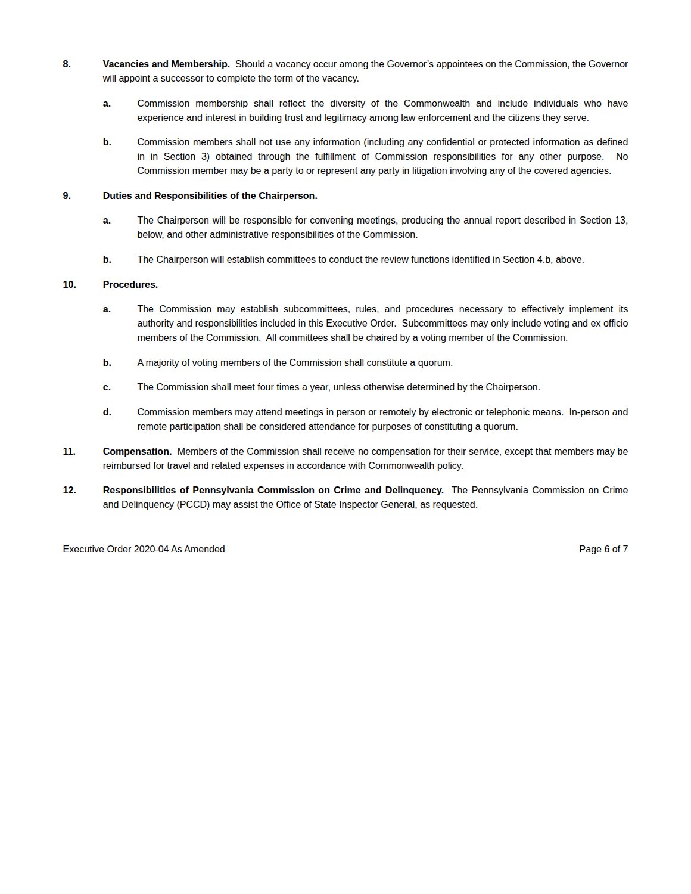8.
Vacancies and Membership. Should a vacancy occur among the Governor’s appointees on the Commission, the Governor will appoint a successor to complete the term of the vacancy.
a.
Commission membership shall reflect the diversity of the Commonwealth and include individuals who have experience and interest in building trust and legitimacy among law enforcement and the citizens they serve.
b.
Commission members shall not use any information (including any confidential or protected information as defined in in Section 3) obtained through the fulfillment of Commission responsibilities for any other purpose. No Commission member may be a party to or represent any party in litigation involving any of the covered agencies.
9.
Duties and Responsibilities of the Chairperson.
a.
The Chairperson will be responsible for convening meetings, producing the annual report described in Section 13, below, and other administrative responsibilities of the Commission.
b.
The Chairperson will establish committees to conduct the review functions identified in Section 4.b, above.
10.
Procedures.
a.
The Commission may establish subcommittees, rules, and procedures necessary to effectively implement its authority and responsibilities included in this Executive Order. Subcommittees may only include voting and ex officio members of the Commission. All committees shall be chaired by a voting member of the Commission.
b.
A majority of voting members of the Commission shall constitute a quorum.
c.
The Commission shall meet four times a year, unless otherwise determined by the Chairperson.
d.
Commission members may attend meetings in person or remotely by electronic or telephonic means. In-person and remote participation shall be considered attendance for purposes of constituting a quorum.
11.
Compensation. Members of the Commission shall receive no compensation for their service, except that members may be reimbursed for travel and related expenses in accordance with Commonwealth policy.
12.
Responsibilities of Pennsylvania Commission on Crime and Delinquency. The Pennsylvania Commission on Crime and Delinquency (PCCD) may assist the Office of State Inspector General, as requested.
Executive Order 2020-04 As Amended Page 6 of 7